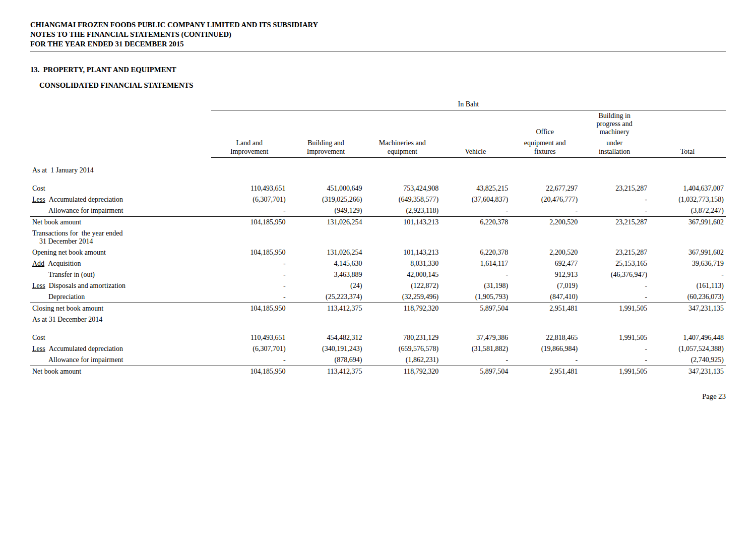CHIANGMAI FROZEN FOODS PUBLIC COMPANY LIMITED AND ITS SUBSIDIARY
NOTES TO THE FINANCIAL STATEMENTS (CONTINUED)
FOR THE YEAR ENDED 31 DECEMBER 2015
13. PROPERTY, PLANT AND EQUIPMENT
CONSOLIDATED FINANCIAL STATEMENTS
| | In Baht |
| | | | | | Office | Building in progress and machinery | |
| | Land and Improvement | Building and Improvement | Machineries and equipment | Vehicle | equipment and fixtures | under installation | Total |
| As at 1 January 2014 | | | | | | | |
| Cost | 110,493,651 | 451,000,649 | 753,424,908 | 43,825,215 | 22,677,297 | 23,215,287 | 1,404,637,007 |
| Less Accumulated depreciation | (6,307,701) | (319,025,266) | (649,358,577) | (37,604,837) | (20,476,777) | - | (1,032,773,158) |
| Allowance for impairment | - | (949,129) | (2,923,118) | - | - | - | (3,872,247) |
| Net book amount | 104,185,950 | 131,026,254 | 101,143,213 | 6,220,378 | 2,200,520 | 23,215,287 | 367,991,602 |
| Transactions for the year ended 31 December 2014 | | | | | | | |
| Opening net book amount | 104,185,950 | 131,026,254 | 101,143,213 | 6,220,378 | 2,200,520 | 23,215,287 | 367,991,602 |
| Add Acquisition | - | 4,145,630 | 8,031,330 | 1,614,117 | 692,477 | 25,153,165 | 39,636,719 |
| Transfer in (out) | - | 3,463,889 | 42,000,145 | - | 912,913 | (46,376,947) | - |
| Less Disposals and amortization | - | (24) | (122,872) | (31,198) | (7,019) | - | (161,113) |
| Depreciation | - | (25,223,374) | (32,259,496) | (1,905,793) | (847,410) | - | (60,236,073) |
| Closing net book amount | 104,185,950 | 113,412,375 | 118,792,320 | 5,897,504 | 2,951,481 | 1,991,505 | 347,231,135 |
| As at 31 December 2014 | | | | | | | |
| Cost | 110,493,651 | 454,482,312 | 780,231,129 | 37,479,386 | 22,818,465 | 1,991,505 | 1,407,496,448 |
| Less Accumulated depreciation | (6,307,701) | (340,191,243) | (659,576,578) | (31,581,882) | (19,866,984) | - | (1,057,524,388) |
| Allowance for impairment | - | (878,694) | (1,862,231) | - | - | - | (2,740,925) |
| Net book amount | 104,185,950 | 113,412,375 | 118,792,320 | 5,897,504 | 2,951,481 | 1,991,505 | 347,231,135 |
Page 23